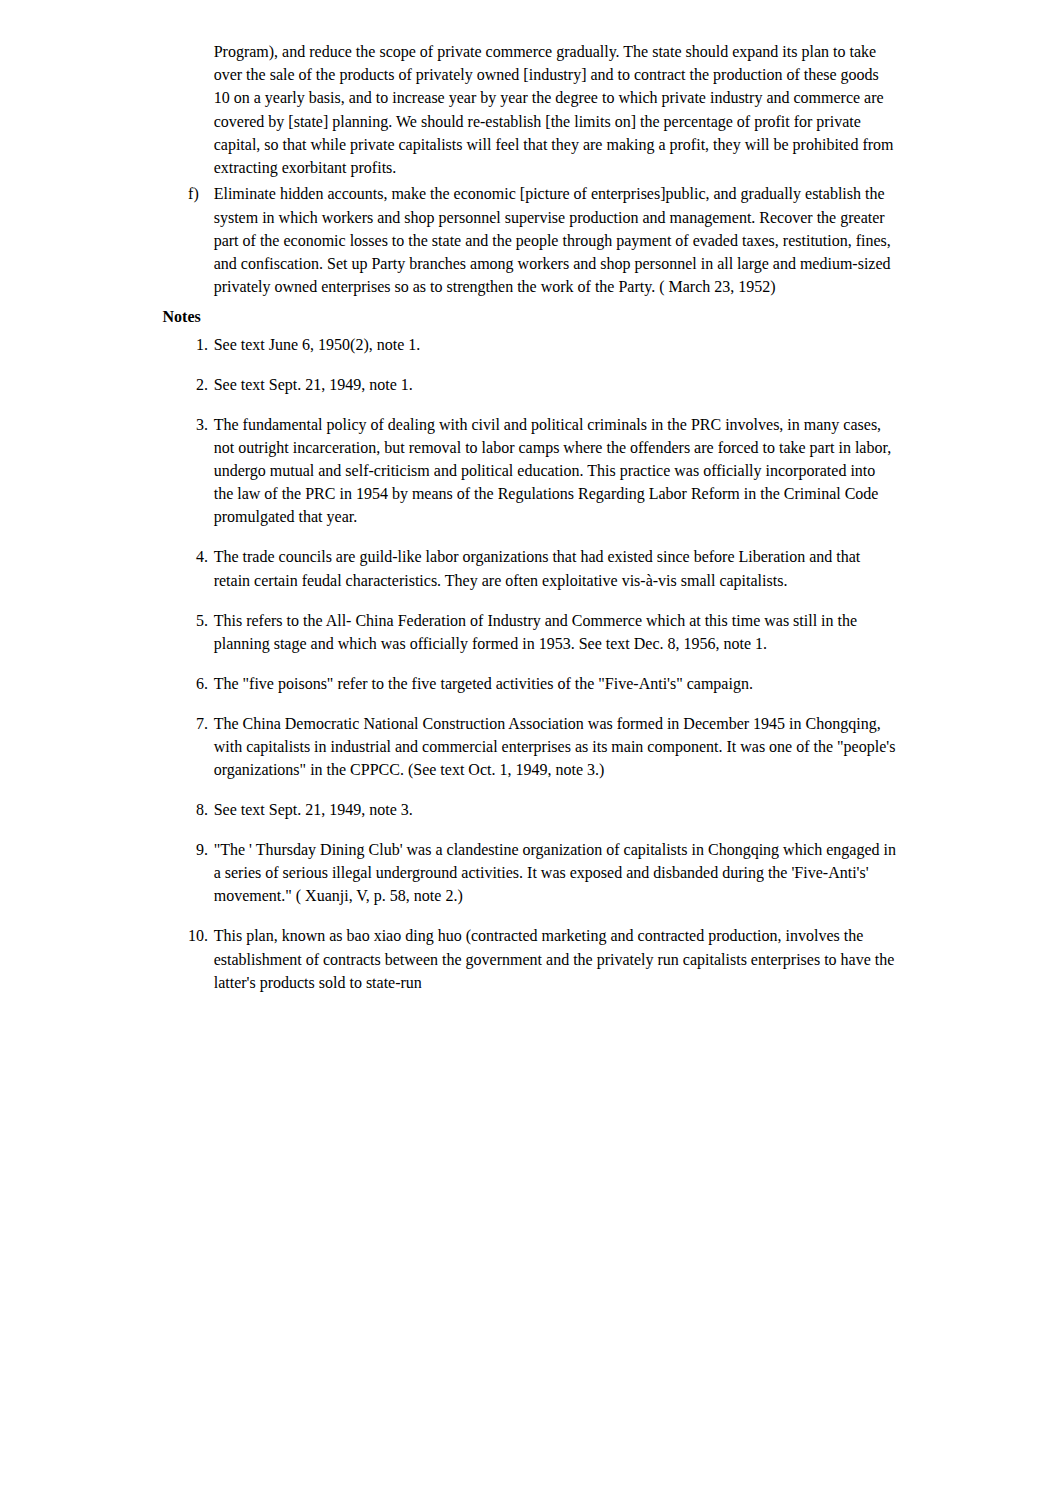Program), and reduce the scope of private commerce gradually. The state should expand its plan to take over the sale of the products of privately owned [industry] and to contract the production of these goods 10 on a yearly basis, and to increase year by year the degree to which private industry and commerce are covered by [state] planning. We should re-establish [the limits on] the percentage of profit for private capital, so that while private capitalists will feel that they are making a profit, they will be prohibited from extracting exorbitant profits.
f) Eliminate hidden accounts, make the economic [picture of enterprises]public, and gradually establish the system in which workers and shop personnel supervise production and management. Recover the greater part of the economic losses to the state and the people through payment of evaded taxes, restitution, fines, and confiscation. Set up Party branches among workers and shop personnel in all large and medium-sized privately owned enterprises so as to strengthen the work of the Party. ( March 23, 1952)
Notes
1. See text June 6, 1950(2), note 1.
2. See text Sept. 21, 1949, note 1.
3. The fundamental policy of dealing with civil and political criminals in the PRC involves, in many cases, not outright incarceration, but removal to labor camps where the offenders are forced to take part in labor, undergo mutual and self-criticism and political education. This practice was officially incorporated into the law of the PRC in 1954 by means of the Regulations Regarding Labor Reform in the Criminal Code promulgated that year.
4. The trade councils are guild-like labor organizations that had existed since before Liberation and that retain certain feudal characteristics. They are often exploitative vis-à-vis small capitalists.
5. This refers to the All- China Federation of Industry and Commerce which at this time was still in the planning stage and which was officially formed in 1953. See text Dec. 8, 1956, note 1.
6. The "five poisons" refer to the five targeted activities of the "Five-Anti's" campaign.
7. The China Democratic National Construction Association was formed in December 1945 in Chongqing, with capitalists in industrial and commercial enterprises as its main component. It was one of the "people's organizations" in the CPPCC. (See text Oct. 1, 1949, note 3.)
8. See text Sept. 21, 1949, note 3.
9."The ' Thursday Dining Club' was a clandestine organization of capitalists in Chongqing which engaged in a series of serious illegal underground activities. It was exposed and disbanded during the 'Five-Anti's' movement." ( Xuanji, V, p. 58, note 2.)
10. This plan, known as bao xiao ding huo (contracted marketing and contracted production, involves the establishment of contracts between the government and the privately run capitalists enterprises to have the latter's products sold to state-run